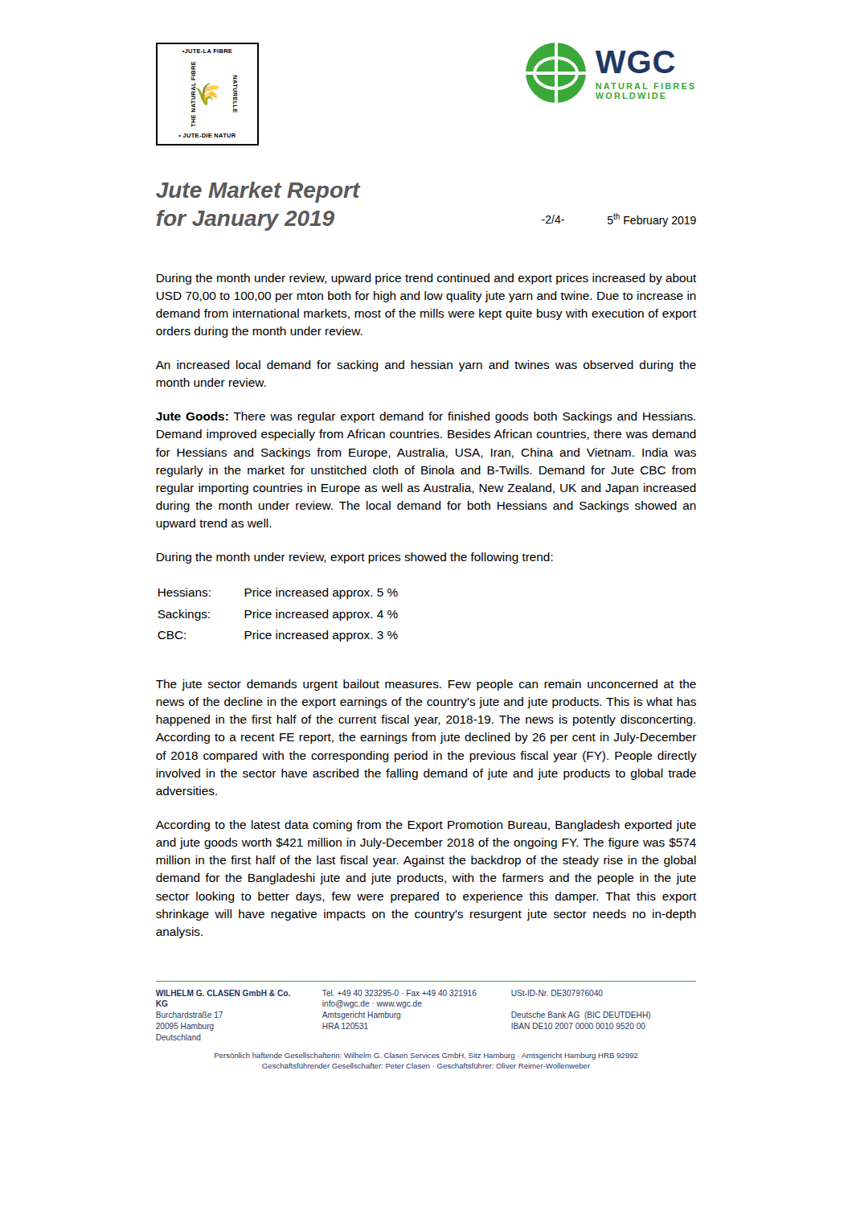•JUTE-LA FIBRE
THE NATURAL FIBRE
NATURELLE
🌾
• JUTE-DIE NATUR
WGC
NATURAL FIBRES
WORLDWIDE
Jute Market Report
for January 2019
-2/4- 5th February 2019
During the month under review, upward price trend continued and export prices increased by about USD 70,00 to 100,00 per mton both for high and low quality jute yarn and twine. Due to increase in demand from international markets, most of the mills were kept quite busy with execution of export orders during the month under review.
An increased local demand for sacking and hessian yarn and twines was observed during the month under review.
Jute Goods: There was regular export demand for finished goods both Sackings and Hessians. Demand improved especially from African countries. Besides African countries, there was demand for Hessians and Sackings from Europe, Australia, USA, Iran, China and Vietnam. India was regularly in the market for unstitched cloth of Binola and B-Twills. Demand for Jute CBC from regular importing countries in Europe as well as Australia, New Zealand, UK and Japan increased during the month under review. The local demand for both Hessians and Sackings showed an upward trend as well.
During the month under review, export prices showed the following trend:
| Hessians: | Price increased approx. 5 % |
| Sackings: | Price increased approx. 4 % |
| CBC: | Price increased approx. 3 % |
The jute sector demands urgent bailout measures. Few people can remain unconcerned at the news of the decline in the export earnings of the country's jute and jute products. This is what has happened in the first half of the current fiscal year, 2018-19. The news is potently disconcerting. According to a recent FE report, the earnings from jute declined by 26 per cent in July-December of 2018 compared with the corresponding period in the previous fiscal year (FY). People directly involved in the sector have ascribed the falling demand of jute and jute products to global trade adversities.
According to the latest data coming from the Export Promotion Bureau, Bangladesh exported jute and jute goods worth $421 million in July-December 2018 of the ongoing FY. The figure was $574 million in the first half of the last fiscal year. Against the backdrop of the steady rise in the global demand for the Bangladeshi jute and jute products, with the farmers and the people in the jute sector looking to better days, few were prepared to experience this damper. That this export shrinkage will have negative impacts on the country's resurgent jute sector needs no in-depth analysis.
WILHELM G. CLASEN GmbH & Co. KG
Burchardstraße 17
20095 Hamburg
Deutschland
Tel. +49 40 323295-0 · Fax +49 40 321916
info@wgc.de · www.wgc.de
Amtsgericht Hamburg
HRA 120531
USt-ID-Nr. DE307976040
Deutsche Bank AG (BIC DEUTDEHH)
IBAN DE10 2007 0000 0010 9520 00
Persönlich haftende Gesellschafterin: Wilhelm G. Clasen Services GmbH, Sitz Hamburg · Amtsgericht Hamburg HRB 92992
Geschäftsführender Gesellschafter: Peter Clasen · Geschäftsführer: Oliver Reimer-Wollenweber